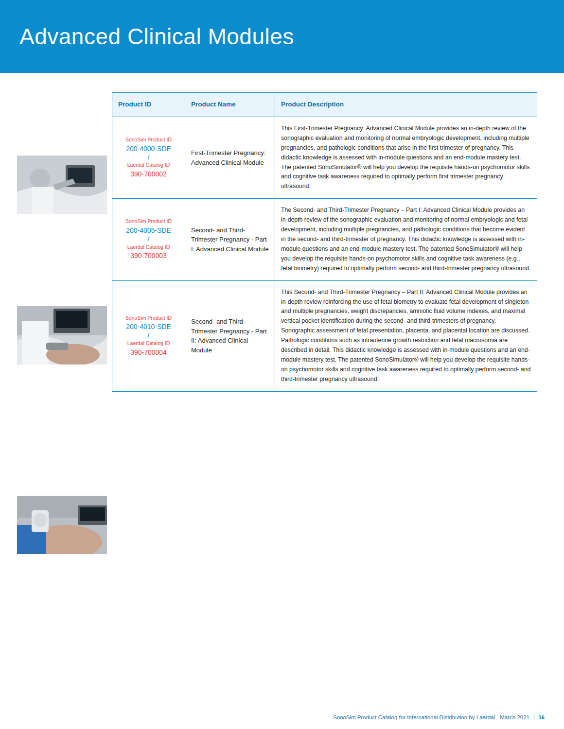Advanced Clinical Modules
| Product ID | Product Name | Product Description |
| --- | --- | --- |
| SonoSim Product ID 200-4000-SDE / Laerdal Catalog ID 390-700002 | First-Trimester Pregnancy: Advanced Clinical Module | This First-Trimester Pregnancy: Advanced Clinical Module provides an in-depth review of the sonographic evaluation and monitoring of normal embryologic development, including multiple pregnancies, and pathologic conditions that arise in the first trimester of pregnancy. This didactic knowledge is assessed with in-module questions and an end-module mastery test. The patented SonoSimulator® will help you develop the requisite hands-on psychomotor skills and cognitive task awareness required to optimally perform first trimester pregnancy ultrasound. |
| SonoSim Product ID 200-4005-SDE / Laerdal Catalog ID 390-700003 | Second- and Third-Trimester Pregnancy - Part I: Advanced Clinical Module | The Second- and Third-Trimester Pregnancy – Part I: Advanced Clinical Module provides an in-depth review of the sonographic evaluation and monitoring of normal embryologic and fetal development, including multiple pregnancies, and pathologic conditions that become evident in the second- and third-trimester of pregnancy. This didactic knowledge is assessed with in-module questions and an end-module mastery test. The patented SonoSimulator® will help you develop the requisite hands-on psychomotor skills and cognitive task awareness (e.g., fetal biometry) required to optimally perform second- and third-trimester pregnancy ultrasound. |
| SonoSim Product ID 200-4010-SDE / Laerdal Catalog ID 390-700004 | Second- and Third-Trimester Pregnancy - Part II: Advanced Clinical Module | This Second- and Third-Trimester Pregnancy – Part II: Advanced Clinical Module provides an in-depth review reinforcing the use of fetal biometry to evaluate fetal development of singleton and multiple pregnancies, weight discrepancies, amniotic fluid volume indexes, and maximal vertical pocket identification during the second- and third-trimesters of pregnancy. Sonographic assessment of fetal presentation, placenta, and placental location are discussed. Pathologic conditions such as intrauterine growth restriction and fetal macrosomia are described in detail. This didactic knowledge is assessed with in-module questions and an end-module mastery test. The patented SonoSimulator® will help you develop the requisite hands-on psychomotor skills and cognitive task awareness required to optimally perform second- and third-trimester pregnancy ultrasound. |
SonoSim Product Catalog for International Distribution by Laerdal - March 2021 16